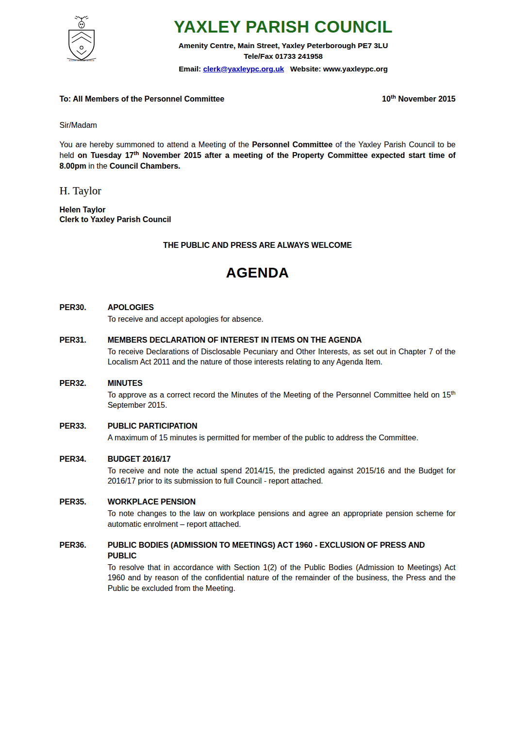SOUTH TEGULAE MONTIS
YAXLEY PARISH COUNCIL
Amenity Centre, Main Street, Yaxley Peterborough PE7 3LU
Tele/Fax 01733 241958
Email: clerk@yaxleypc.org.uk Website: www.yaxleypc.org
To: All Members of the Personnel Committee 10th November 2015
Sir/Madam
You are hereby summoned to attend a Meeting of the Personnel Committee of the Yaxley Parish Council to be held on Tuesday 17th November 2015 after a meeting of the Property Committee expected start time of 8.00pm in the Council Chambers.
H. Taylor
Helen Taylor
Clerk to Yaxley Parish Council
THE PUBLIC AND PRESS ARE ALWAYS WELCOME
AGENDA
PER30.
APOLOGIES
To receive and accept apologies for absence.
PER31.
MEMBERS DECLARATION OF INTEREST IN ITEMS ON THE AGENDA
To receive Declarations of Disclosable Pecuniary and Other Interests, as set out in Chapter 7 of the Localism Act 2011 and the nature of those interests relating to any Agenda Item.
PER32.
MINUTES
To approve as a correct record the Minutes of the Meeting of the Personnel Committee held on 15th September 2015.
PER33.
PUBLIC PARTICIPATION
A maximum of 15 minutes is permitted for member of the public to address the Committee.
PER34.
BUDGET 2016/17
To receive and note the actual spend 2014/15, the predicted against 2015/16 and the Budget for 2016/17 prior to its submission to full Council - report attached.
PER35.
WORKPLACE PENSION
To note changes to the law on workplace pensions and agree an appropriate pension scheme for automatic enrolment – report attached.
PER36.
PUBLIC BODIES (ADMISSION TO MEETINGS) ACT 1960 - EXCLUSION OF PRESS AND PUBLIC
To resolve that in accordance with Section 1(2) of the Public Bodies (Admission to Meetings) Act 1960 and by reason of the confidential nature of the remainder of the business, the Press and the Public be excluded from the Meeting.